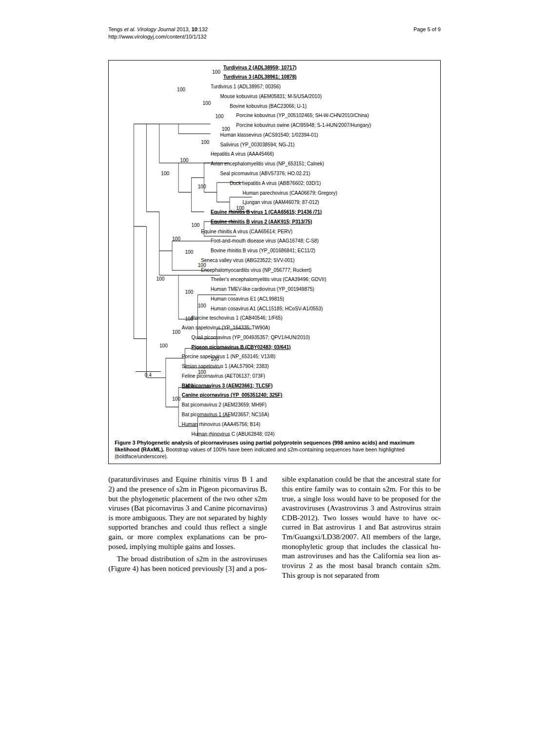Tengs et al. Virology Journal 2013, 10:132
http://www.virologyj.com/content/10/1/132
Page 5 of 9
Because precise SVG reconstruction of all 52 leaves is impractical, the tree is rendered as a structured, positioned label layer over a schematic skeleton. Labels are absolutely positioned to mirror the published figure ordering.
0.4
100
100
100
100
100
100
100
100
100
100
100
100
100
100
100
100
100
100
100
100
100
100
100
100
Turdivirus 2 (ADL38959; 10717)
Turdivirus 3 (ADL38961; 10878)
Turdivirus 1 (ADL38957; 00356)
Mouse kobuvirus (AEM05831; M-5/USA/2010)
Bovine kobuvirus (BAC23066; U-1)
Porcine kobuvirus (YP_005102465; SH-W-CHN/2010/China)
Porcine kobuvirus swine (ACI95948; S-1-HUN/2007/Hungary)
Human klassevirus (ACS91540; 1/02394-01)
Salivirus (YP_003038594; NG-J1)
Hepatitis A virus (AAA45466)
Avian encephalomyelitis virus (NP_653151; Calnek)
Seal picornavirus (ABV57376; HO.02.21)
Duck hepatitis A virus (ABB76602; 03D/1)
Human parechovirus (CAA06679; Gregory)
Ljungan virus (AAM46079; 87-012)
Equine rhinitis B virus 1 (CAA65615; P1436 /71)
Equine rhinitis B virus 2 (AAK915; P313/75)
Equine rhinitis A virus (CAA65614; PERV)
Foot-and-mouth disease virus (AAG16748; C-S8)
Bovine rhinitis B virus (YP_001686841; EC11/2)
Seneca valley virus (ABG23522; SVV-001)
Encephalomyocarditis virus (NP_056777; Ruckert)
Theiler's encephalomyelitis virus (CAA39496; GDVII)
Human TMEV-like cardiovirus (YP_001949875)
Human cosavirus E1 (ACL99815)
Human cosavirus A1 (ACL15185; HCoSV-A1/0553)
Porcine teschovirus 1 (CAB40546; 1/F65)
Avian sapelovirus (YP_164335; TW90A)
Quail picornavirus (YP_004935357; QPV1/HUN/2010)
Pigeon picornavirus B (CBY02483; 03/641)
Porcine sapelovirus 1 (NP_653145; V13/8)
Simian sapelovirus 1 (AAL57904; 2383)
Feline picornavirus (AET06137; 073F)
Bat picornavirus 3 (AEM23661; TLC5F)
Canine picornavirus (YP_005351240; 325F)
Bat picornavirus 2 (AEM23659; MH9F)
Bat picornavirus 1 (AEM23657; NC16A)
Human rhinovirus (AAA45756; B14)
Human rhinovirus C (ABU62848; 024)
Figure 3 Phylogenetic analysis of picornaviruses using partial polyprotein sequences (998 amino acids) and maximum likelihood (RAxML). Bootstrap values of 100% have been indicated and s2m-containing sequences have been highlighted (boldface/underscore).
(paraturdiviruses and Equine rhinitis virus B 1 and 2) and the presence of s2m in Pigeon picornavirus B, but the phylogenetic placement of the two other s2m viruses (Bat picornavirus 3 and Canine picornavirus) is more ambiguous. They are not separated by highly supported branches and could thus reflect a single gain, or more complex explanations can be proposed, implying multiple gains and losses.
The broad distribution of s2m in the astroviruses (Figure 4) has been noticed previously [3] and a possible explanation could be that the ancestral state for this entire family was to contain s2m. For this to be true, a single loss would have to be proposed for the avastroviruses (Avastrovirus 3 and Astrovirus strain CDB-2012). Two losses would have to have occurred in Bat astrovirus 1 and Bat astrovirus strain Tm/Guangxi/LD38/2007. All members of the large, monophyletic group that includes the classical human astroviruses and has the California sea lion astrovirus 2 as the most basal branch contain s2m. This group is not separated from